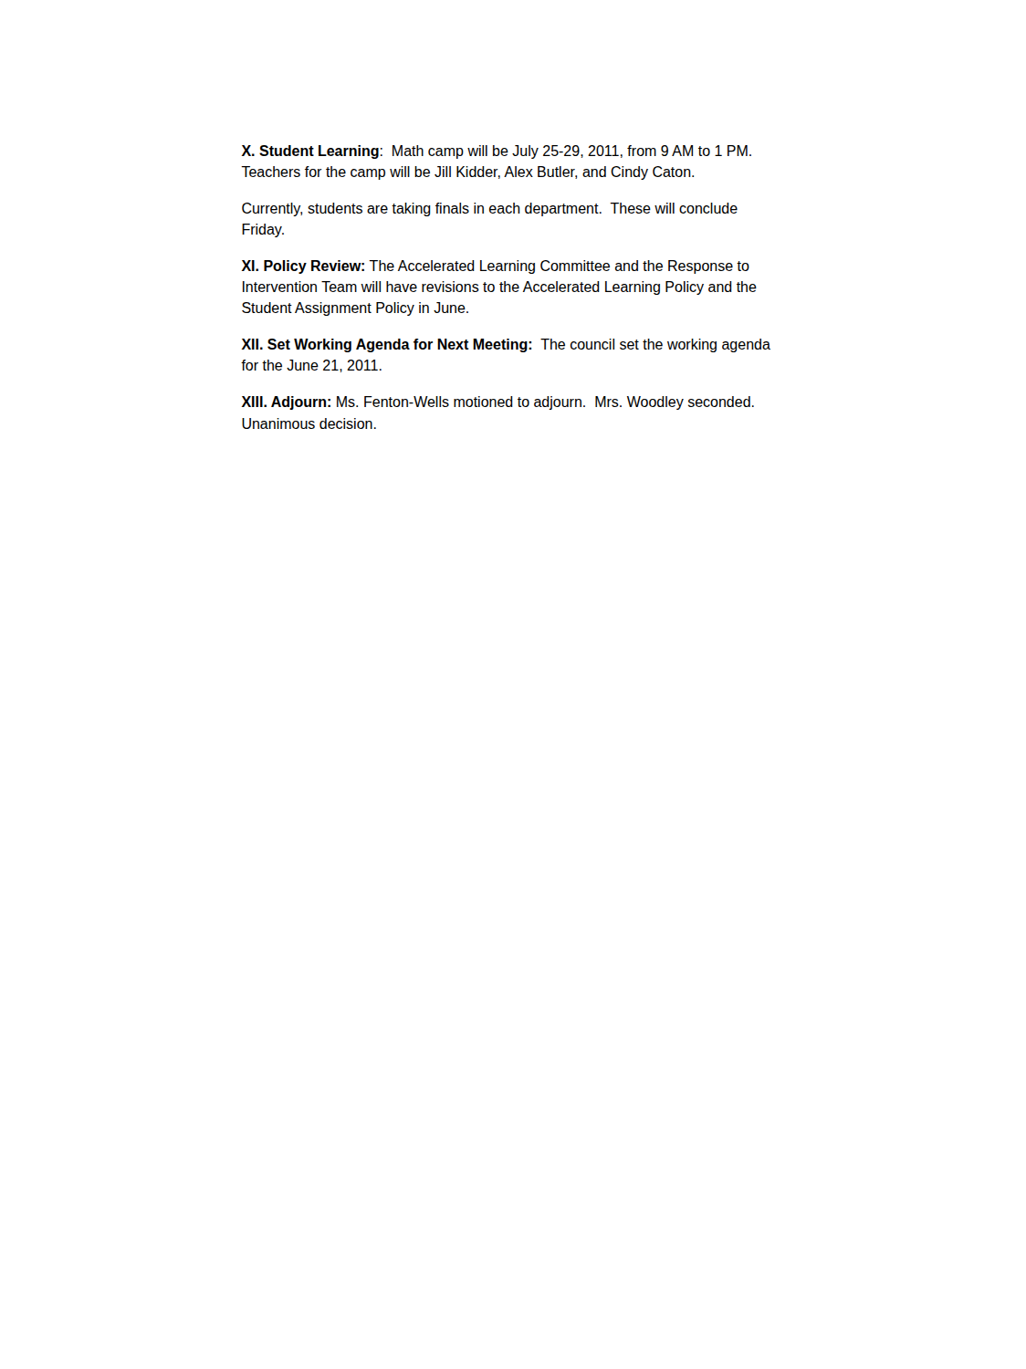X. Student Learning: Math camp will be July 25-29, 2011, from 9 AM to 1 PM. Teachers for the camp will be Jill Kidder, Alex Butler, and Cindy Caton.
Currently, students are taking finals in each department. These will conclude Friday.
XI. Policy Review: The Accelerated Learning Committee and the Response to Intervention Team will have revisions to the Accelerated Learning Policy and the Student Assignment Policy in June.
XII. Set Working Agenda for Next Meeting: The council set the working agenda for the June 21, 2011.
XIII. Adjourn: Ms. Fenton-Wells motioned to adjourn. Mrs. Woodley seconded. Unanimous decision.